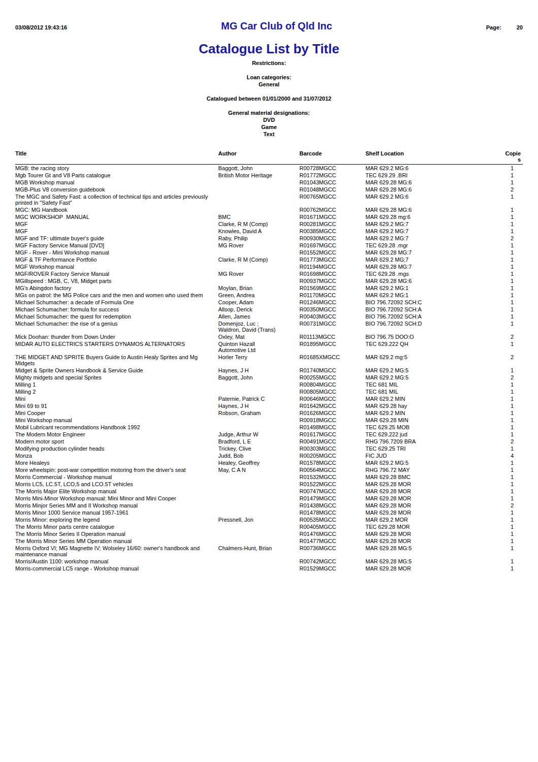03/08/2012 19:43:16
MG Car Club of Qld Inc
Page:20
Catalogue List by Title
Restrictions:
Loan categories:
General
Catalogued between 01/01/2000 and 31/07/2012
General material designations:
DVD
Game
Text
| Title | Author | Barcode | Shelf Location | Copie s |
| --- | --- | --- | --- | --- |
| MGB: the racing story | Baggott, John | R00728MGCC | MAR 629.2 MG:6 | 1 |
| Mgb Tourer Gt and V8 Parts catalogue | British Motor Heritage | R01772MGCC | TEC 629.29 .BRI | 1 |
| MGB Workshop manual | | R01043MGCC | MAR 629.28 MG:6 | 1 |
| MGB-Plus V8 conversion guidebook | | R01048MGCC | MAR 629.28 MG:6 | 2 |
| The MGC and Safety Fast: a collection of technical tips and articles previously printed in "Safety Fast" | | R00765MGCC | MAR 629.2 MG:6 | 1 |
| MGC: MG Handbook | | R00762MGCC | MAR 629.28 MG:6 | 1 |
| MGC WORKSHOP MANUAL | BMC | R01671MGCC | MAR 629.28 mg:6 | 1 |
| MGF | Clarke, R M (Comp) | R00281MGCC | MAR 629.2 MG:7 | 1 |
| MGF | Knowles, David A | R00385MGCC | MAR 629.2 MG:7 | 1 |
| MGF and TF: ultimate buyer's guide | Raby, Philip | R00930MGCC | MAR 629.2 MG:7 | 2 |
| MGF Factory Service Manual [DVD] | MG Rover | R01697MGCC | TEC 629.28 .mgr | 1 |
| MGF - Rover - Mini Workshop manual | | R01552MGCC | MAR 629.28 MG:7 | 1 |
| MGF & TF Performance Portfolio | Clarke, R M (Comp) | R01773MGCC | MAR 629.2 MG;7 | 1 |
| MGF Workshop manual | | R01194MGCC | MAR 629.28 MG:7 | 1 |
| MGF/ROVER Factory Service Manual | MG Rover | R01698MGCC | TEC 629.28 .mgs | 1 |
| MGillspeed : MGB, C, V8, Midget parts | | R00937MGCC | MAR 629.28 MG:6 | 1 |
| MG's Abingdon factory | Moylan, Brian | R01569MGCC | MAR 629.2 MG:1 | 1 |
| MGs on patrol: the MG Police cars and the men and women who used them | Green, Andrea | R01170MGCC | MAR 629.2 MG:1 | 1 |
| Michael Schumacher: a decade of Formula One | Cooper, Adam | R01246MGCC | BIO 796.72092 SCH:C | 1 |
| Michael Schumacher: formula for success | Allsop, Derick | R00350MGCC | BIO 796.72092 SCH:A | 1 |
| Michael Schumacher: the quest for redemption | Allen, James | R00403MGCC | BIO 796.72092 SCH:A | 1 |
| Michael Schumacher: the rise of a genius | Domenjoz, Luc ; Waldron, David (Trans) | R00731MGCC | BIO 796.72092 SCH:D | 1 |
| Mick Doohan: thunder from Down Under | Oxley, Mat | R01113MGCC | BIO 796.75 DOO:O | 2 |
| MIDAR AUTO ELECTRICS STARTERS DYNAMOS ALTERNATORS | Quinton Hazall Automotive Ltd | R01895MGCC | TEC 629.222 QH | 1 |
| THE MIDGET AND SPRITE Buyers Guide to Austin Healy Sprites and Mg Midgets | Horler Terry | R01685XMGCC | MAR 629.2 mg:5 | 2 |
| Midget & Sprite Owners Handbook & Service Guide | Haynes, J H | R01740MGCC | MAR 629.2 MG:5 | 1 |
| Mighty midgets and special Sprites | Baggott, John | R00255MGCC | MAR 629.2 MG:5 | 2 |
| Milling 1 | | R00804MGCC | TEC 681 MIL | 1 |
| Milling 2 | | R00805MGCC | TEC 681 MIL | 1 |
| Mini | Paternie, Patrick C | R00646MGCC | MAR 629.2 MIN | 1 |
| Mini 69 to 91 | Haynes, J H | R01642MGCC | MAR 629.28 hay | 1 |
| Mini Cooper | Robson, Graham | R01626MGCC | MAR 629.2 MIN | 1 |
| Mini Workshop manual | | R00918MGCC | MAR 629.28 MIN | 1 |
| Mobil Lubricant recommendations Handbook 1992 | | R01498MGCC | TEC 629.25 MOB | 1 |
| The Modern Motor Engineer | Judge, Arthur W | R01617MGCC | TEC 629.222 jud | 1 |
| Modern motor sport | Bradford, L E | R00491MGCC | RHG 796.7209 BRA | 2 |
| Modifying production cylinder heads | Trickey, Clive | R00303MGCC | TEC 629.25 TRI | 1 |
| Monza | Judd, Bob | R00205MGCC | FIC JUD | 4 |
| More Healeys | Healey, Geoffrey | R01578MGCC | MAR 629.2 MG:5 | 1 |
| More wheelspin: post-war competition motoring from the driver's seat | May, C A N | R00564MGCC | RHG 796.72 MAY | 1 |
| Morris Commercial - Workshop manual | | R01532MGCC | MAR 629.28 BMC | 1 |
| Morris LC5, LC.5T, LCO,5 and LCO.5T vehicles | | R01522MGCC | MAR 629.28 MOR | 1 |
| The Morris Major Elite Workshop manual | | R00747MGCC | MAR 629.28 MOR | 1 |
| Morris Mini-Minor Workshop manual: Mini Minor and Mini Cooper | | R01479MGCC | MAR 629.28 MOR | 1 |
| Morris Minjor Series MM and II Workshop manual | | R01438MGCC | MAR 629.28 MOR | 2 |
| Morris Minor 1000 Service manual 1957-1961 | | R01478MGCC | MAR 629.28 MOR | 1 |
| Morris Minor: exploring the legend | Pressnell, Jon | R00535MGCC | MAR 629.2 MOR | 1 |
| The Morris Minor parts centre catalogue | | R00405MGCC | TEC 629.28 MOR | 1 |
| The Morris Minor Series II Operation manual | | R01476MGCC | MAR 629.28 MOR | 1 |
| The Morris Minor Series MM Operation manual | | R01477MGCC | MAR 629.28 MOR | 1 |
| Morris Oxford VI; MG Magnette IV; Wolseley 16/60: owner's handbook and maintenance manual | Chalmers-Hunt, Brian | R00736MGCC | MAR 629.28 MG:5 | 1 |
| Morris/Austin 1100: workshop manual | | R00742MGCC | MAR 629.28 MG:5 | 1 |
| Morris-commercial LC5 range - Workshop manual | | R01529MGCC | MAR 629.28 MOR | 1 |